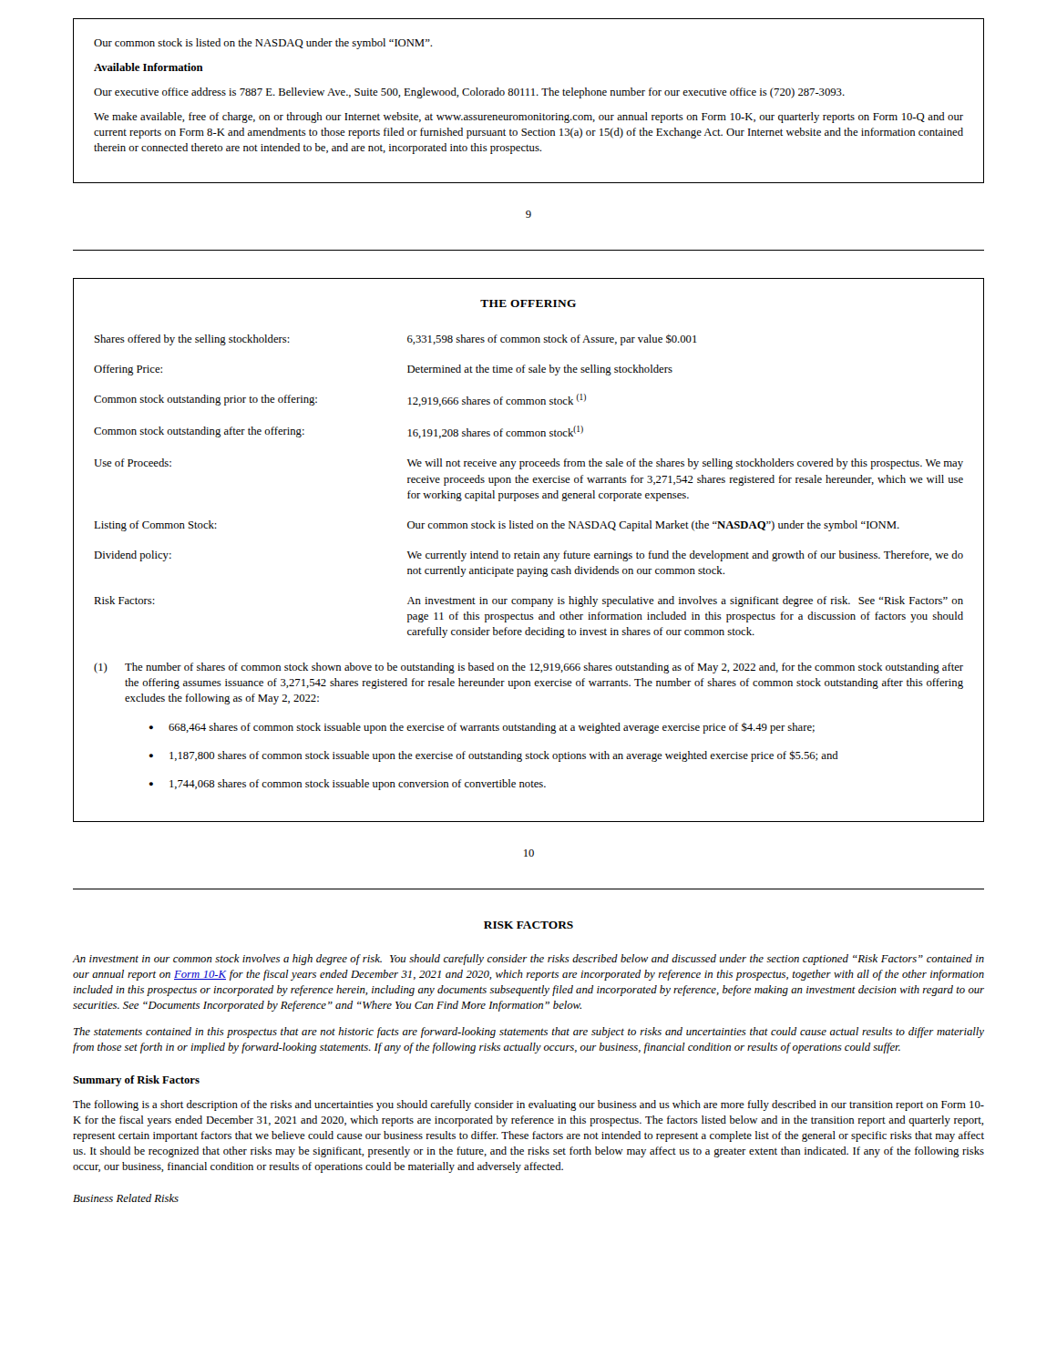Our common stock is listed on the NASDAQ under the symbol “IONM”.
Available Information
Our executive office address is 7887 E. Belleview Ave., Suite 500, Englewood, Colorado 80111. The telephone number for our executive office is (720) 287-3093.
We make available, free of charge, on or through our Internet website, at www.assureneuromonitoring.com, our annual reports on Form 10-K, our quarterly reports on Form 10-Q and our current reports on Form 8-K and amendments to those reports filed or furnished pursuant to Section 13(a) or 15(d) of the Exchange Act. Our Internet website and the information contained therein or connected thereto are not intended to be, and are not, incorporated into this prospectus.
9
THE OFFERING
| Shares offered by the selling stockholders: | 6,331,598 shares of common stock of Assure, par value $0.001 |
| Offering Price: | Determined at the time of sale by the selling stockholders |
| Common stock outstanding prior to the offering: | 12,919,666 shares of common stock (1) |
| Common stock outstanding after the offering: | 16,191,208 shares of common stock (1) |
| Use of Proceeds: | We will not receive any proceeds from the sale of the shares by selling stockholders covered by this prospectus. We may receive proceeds upon the exercise of warrants for 3,271,542 shares registered for resale hereunder, which we will use for working capital purposes and general corporate expenses. |
| Listing of Common Stock: | Our common stock is listed on the NASDAQ Capital Market (the “ NASDAQ ”) under the symbol “IONM. |
| Dividend policy: | We currently intend to retain any future earnings to fund the development and growth of our business. Therefore, we do not currently anticipate paying cash dividends on our common stock. |
| Risk Factors: | An investment in our company is highly speculative and involves a significant degree of risk. See “Risk Factors” on page 11 of this prospectus and other information included in this prospectus for a discussion of factors you should carefully consider before deciding to invest in shares of our common stock. |
(1)
The number of shares of common stock shown above to be outstanding is based on the 12,919,666 shares outstanding as of May 2, 2022 and, for the common stock outstanding after the offering assumes issuance of 3,271,542 shares registered for resale hereunder upon exercise of warrants. The number of shares of common stock outstanding after this offering excludes the following as of May 2, 2022:
668,464 shares of common stock issuable upon the exercise of warrants outstanding at a weighted average exercise price of $4.49 per share;
1,187,800 shares of common stock issuable upon the exercise of outstanding stock options with an average weighted exercise price of $5.56; and
1,744,068 shares of common stock issuable upon conversion of convertible notes.
10
RISK FACTORS
An investment in our common stock involves a high degree of risk. You should carefully consider the risks described below and discussed under the section captioned “Risk Factors” contained in our annual report on Form 10-K for the fiscal years ended December 31, 2021 and 2020, which reports are incorporated by reference in this prospectus, together with all of the other information included in this prospectus or incorporated by reference herein, including any documents subsequently filed and incorporated by reference, before making an investment decision with regard to our securities. See “Documents Incorporated by Reference” and “Where You Can Find More Information” below.
The statements contained in this prospectus that are not historic facts are forward-looking statements that are subject to risks and uncertainties that could cause actual results to differ materially from those set forth in or implied by forward-looking statements. If any of the following risks actually occurs, our business, financial condition or results of operations could suffer.
Summary of Risk Factors
The following is a short description of the risks and uncertainties you should carefully consider in evaluating our business and us which are more fully described in our transition report on Form 10-K for the fiscal years ended December 31, 2021 and 2020, which reports are incorporated by reference in this prospectus. The factors listed below and in the transition report and quarterly report, represent certain important factors that we believe could cause our business results to differ. These factors are not intended to represent a complete list of the general or specific risks that may affect us. It should be recognized that other risks may be significant, presently or in the future, and the risks set forth below may affect us to a greater extent than indicated. If any of the following risks occur, our business, financial condition or results of operations could be materially and adversely affected.
Business Related Risks